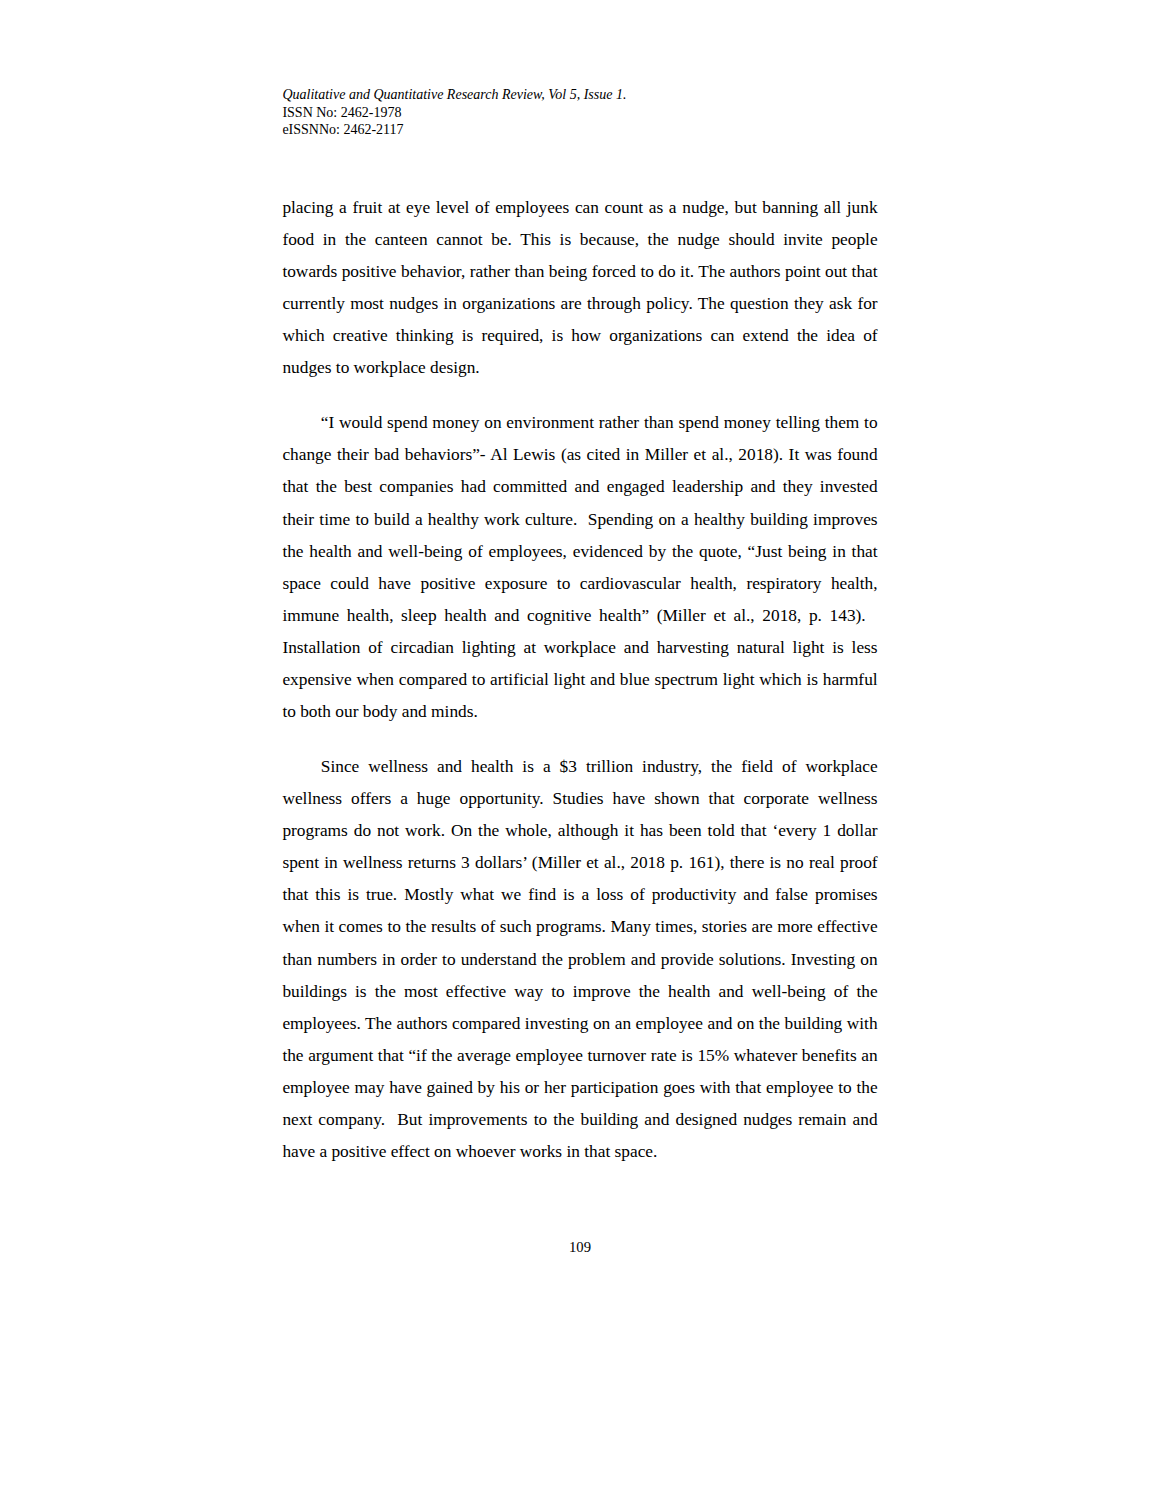Qualitative and Quantitative Research Review, Vol 5, Issue 1.
ISSN No: 2462-1978
eISSNNo: 2462-2117
placing a fruit at eye level of employees can count as a nudge, but banning all junk food in the canteen cannot be. This is because, the nudge should invite people towards positive behavior, rather than being forced to do it. The authors point out that currently most nudges in organizations are through policy. The question they ask for which creative thinking is required, is how organizations can extend the idea of nudges to workplace design.
“I would spend money on environment rather than spend money telling them to change their bad behaviors”- Al Lewis (as cited in Miller et al., 2018). It was found that the best companies had committed and engaged leadership and they invested their time to build a healthy work culture. Spending on a healthy building improves the health and well-being of employees, evidenced by the quote, “Just being in that space could have positive exposure to cardiovascular health, respiratory health, immune health, sleep health and cognitive health” (Miller et al., 2018, p. 143). Installation of circadian lighting at workplace and harvesting natural light is less expensive when compared to artificial light and blue spectrum light which is harmful to both our body and minds.
Since wellness and health is a $3 trillion industry, the field of workplace wellness offers a huge opportunity. Studies have shown that corporate wellness programs do not work. On the whole, although it has been told that ‘every 1 dollar spent in wellness returns 3 dollars’ (Miller et al., 2018 p. 161), there is no real proof that this is true. Mostly what we find is a loss of productivity and false promises when it comes to the results of such programs. Many times, stories are more effective than numbers in order to understand the problem and provide solutions. Investing on buildings is the most effective way to improve the health and well-being of the employees. The authors compared investing on an employee and on the building with the argument that “if the average employee turnover rate is 15% whatever benefits an employee may have gained by his or her participation goes with that employee to the next company. But improvements to the building and designed nudges remain and have a positive effect on whoever works in that space.
109